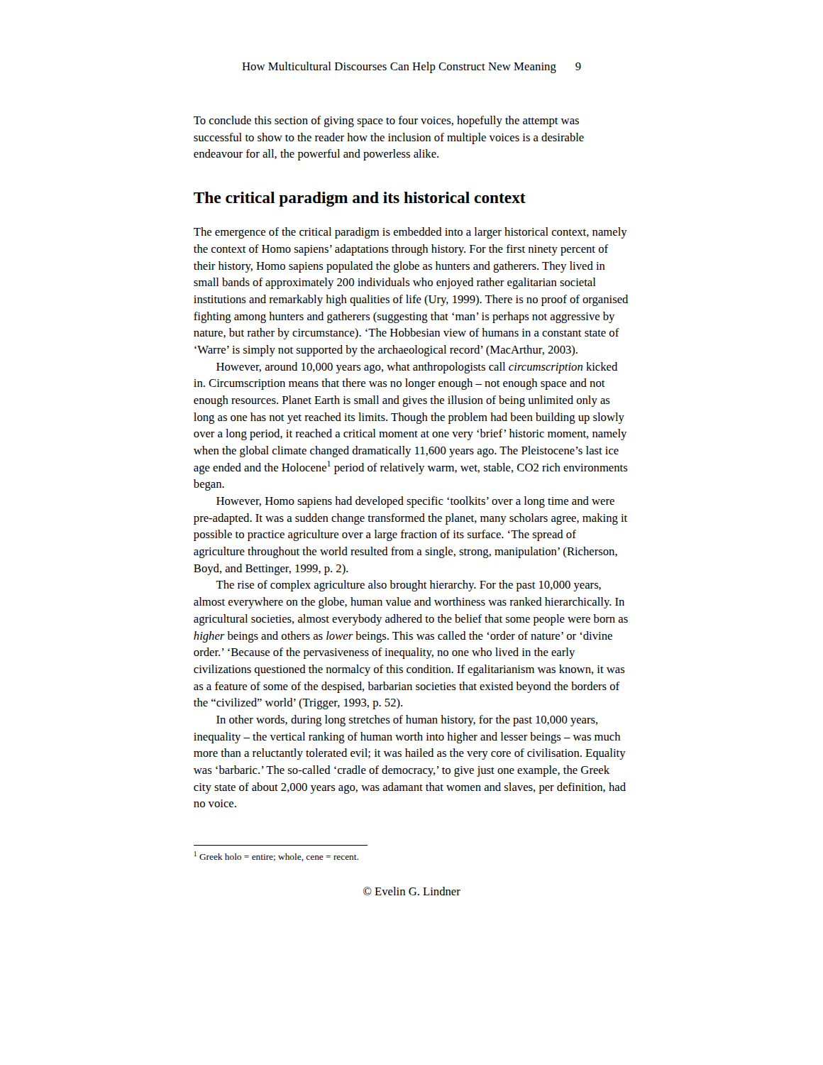How Multicultural Discourses Can Help Construct New Meaning9
To conclude this section of giving space to four voices, hopefully the attempt was successful to show to the reader how the inclusion of multiple voices is a desirable endeavour for all, the powerful and powerless alike.
The critical paradigm and its historical context
The emergence of the critical paradigm is embedded into a larger historical context, namely the context of Homo sapiens’ adaptations through history. For the first ninety percent of their history, Homo sapiens populated the globe as hunters and gatherers. They lived in small bands of approximately 200 individuals who enjoyed rather egalitarian societal institutions and remarkably high qualities of life (Ury, 1999). There is no proof of organised fighting among hunters and gatherers (suggesting that ‘man’ is perhaps not aggressive by nature, but rather by circumstance). ‘The Hobbesian view of humans in a constant state of ‘Warre’ is simply not supported by the archaeological record’ (MacArthur, 2003).
However, around 10,000 years ago, what anthropologists call circumscription kicked in. Circumscription means that there was no longer enough – not enough space and not enough resources. Planet Earth is small and gives the illusion of being unlimited only as long as one has not yet reached its limits. Though the problem had been building up slowly over a long period, it reached a critical moment at one very ‘brief’ historic moment, namely when the global climate changed dramatically 11,600 years ago. The Pleistocene’s last ice age ended and the Holocene1 period of relatively warm, wet, stable, CO2 rich environments began.
However, Homo sapiens had developed specific ‘toolkits’ over a long time and were pre-adapted. It was a sudden change transformed the planet, many scholars agree, making it possible to practice agriculture over a large fraction of its surface. ‘The spread of agriculture throughout the world resulted from a single, strong, manipulation’ (Richerson, Boyd, and Bettinger, 1999, p. 2).
The rise of complex agriculture also brought hierarchy. For the past 10,000 years, almost everywhere on the globe, human value and worthiness was ranked hierarchically. In agricultural societies, almost everybody adhered to the belief that some people were born as higher beings and others as lower beings. This was called the ‘order of nature’ or ‘divine order.’ ‘Because of the pervasiveness of inequality, no one who lived in the early civilizations questioned the normalcy of this condition. If egalitarianism was known, it was as a feature of some of the despised, barbarian societies that existed beyond the borders of the “civilized” world’ (Trigger, 1993, p. 52).
In other words, during long stretches of human history, for the past 10,000 years, inequality – the vertical ranking of human worth into higher and lesser beings – was much more than a reluctantly tolerated evil; it was hailed as the very core of civilisation. Equality was ‘barbaric.’ The so-called ‘cradle of democracy,’ to give just one example, the Greek city state of about 2,000 years ago, was adamant that women and slaves, per definition, had no voice.
1 Greek holo = entire; whole, cene = recent.
© Evelin G. Lindner